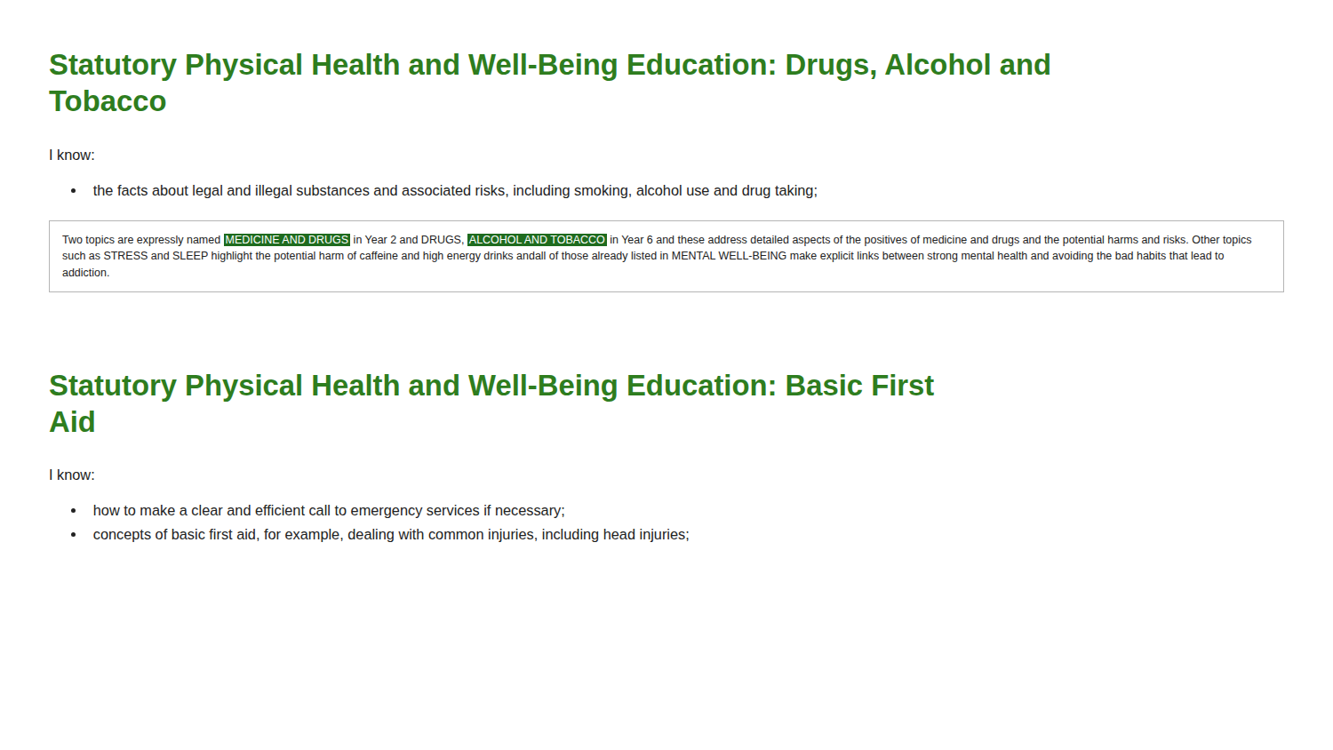Statutory Physical Health and Well-Being Education: Drugs, Alcohol and Tobacco
I know:
the facts about legal and illegal substances and associated risks, including smoking, alcohol use and drug taking;
Two topics are expressly named MEDICINE AND DRUGS in Year 2 and DRUGS, ALCOHOL AND TOBACCO in Year 6 and these address detailed aspects of the positives of medicine and drugs and the potential harms and risks. Other topics such as STRESS and SLEEP highlight the potential harm of caffeine and high energy drinks andall of those already listed in MENTAL WELL-BEING make explicit links between strong mental health and avoiding the bad habits that lead to addiction.
Statutory Physical Health and Well-Being Education: Basic First Aid
I know:
how to make a clear and efficient call to emergency services if necessary;
concepts of basic first aid, for example, dealing with common injuries, including head injuries;